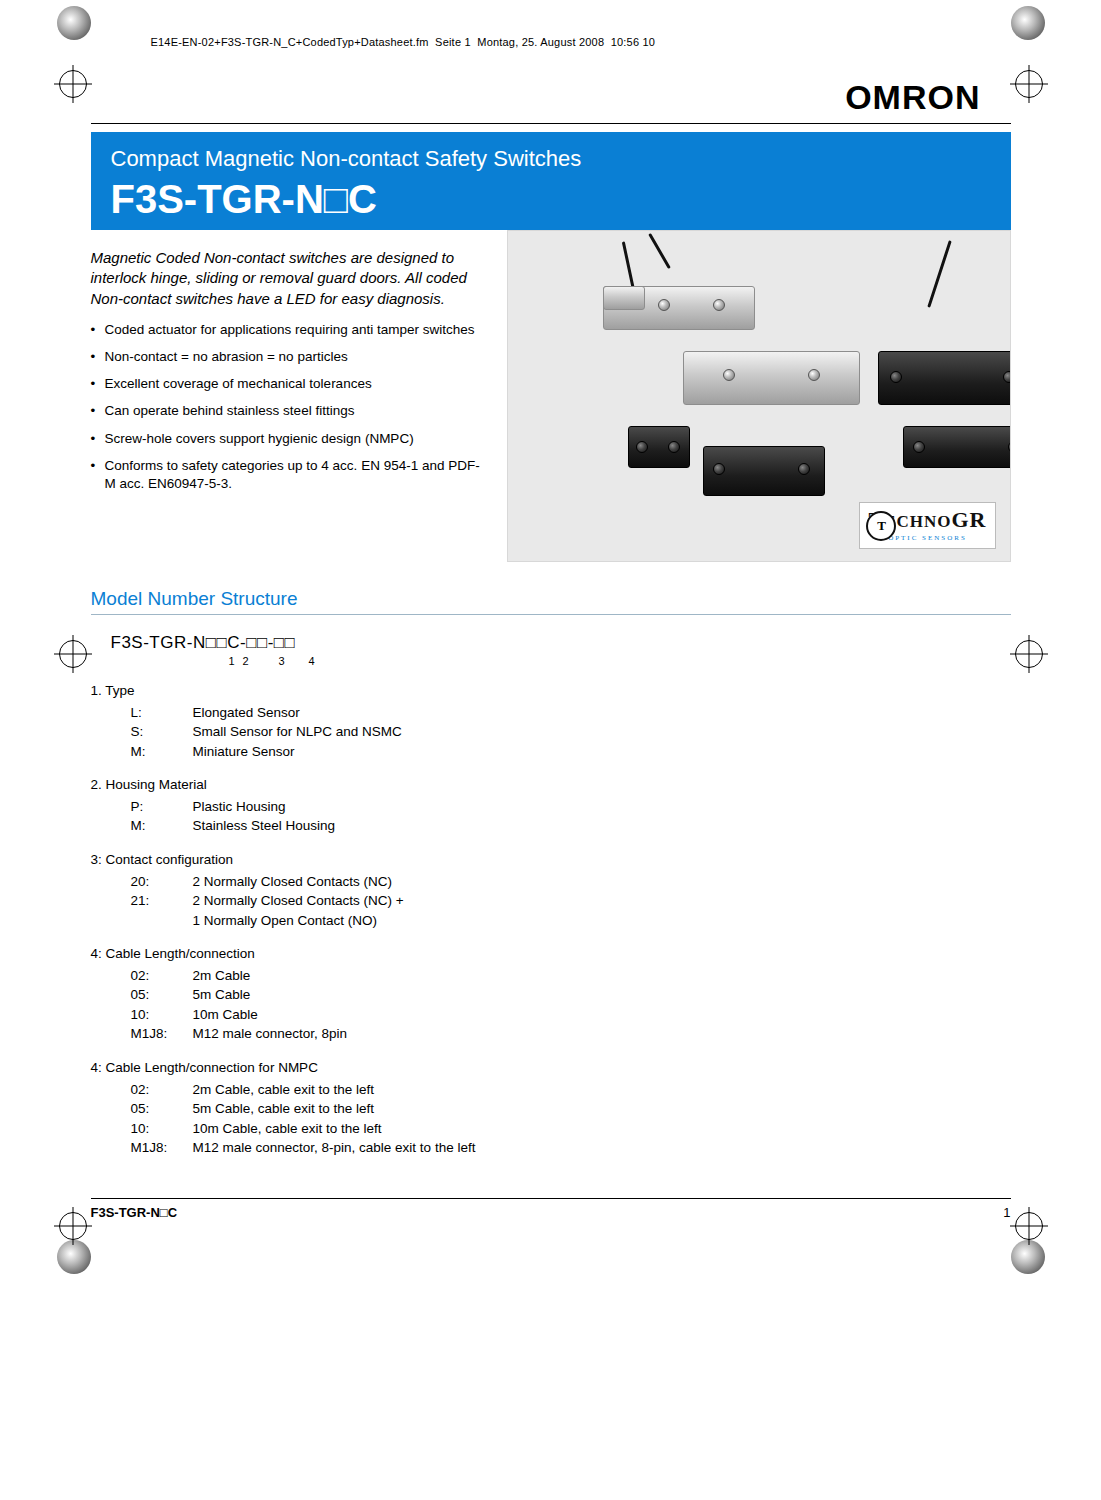E14E-EN-02+F3S-TGR-N_C+CodedTyp+Datasheet.fm Seite 1 Montag, 25. August 2008 10:56 10
OMRON
Compact Magnetic Non-contact Safety Switches
F3S-TGR-N□C
Magnetic Coded Non-contact switches are designed to interlock hinge, sliding or removal guard doors. All coded Non-contact switches have a LED for easy diagnosis.
Coded actuator for applications requiring anti tamper switches
Non-contact = no abrasion = no particles
Excellent coverage of mechanical tolerances
Can operate behind stainless steel fittings
Screw-hole covers support hygienic design (NMPC)
Conforms to safety categories up to 4 acc. EN 954-1 and PDF-M acc. EN60947-5-3.
T
TECHNOGR
OPTIC SENSORS
Model Number Structure
F3S-TGR-N□□C-□□-□□
1234
1. Type
| L: | Elongated Sensor |
| S: | Small Sensor for NLPC and NSMC |
| M: | Miniature Sensor |
2. Housing Material
| P: | Plastic Housing |
| M: | Stainless Steel Housing |
3: Contact configuration
| 20: | 2 Normally Closed Contacts (NC) |
| 21: | 2 Normally Closed Contacts (NC) + 1 Normally Open Contact (NO) |
4: Cable Length/connection
| 02: | 2m Cable |
| 05: | 5m Cable |
| 10: | 10m Cable |
| M1J8: | M12 male connector, 8pin |
4: Cable Length/connection for NMPC
| 02: | 2m Cable, cable exit to the left |
| 05: | 5m Cable, cable exit to the left |
| 10: | 10m Cable, cable exit to the left |
| M1J8: | M12 male connector, 8-pin, cable exit to the left |
F3S-TGR-N□C
1